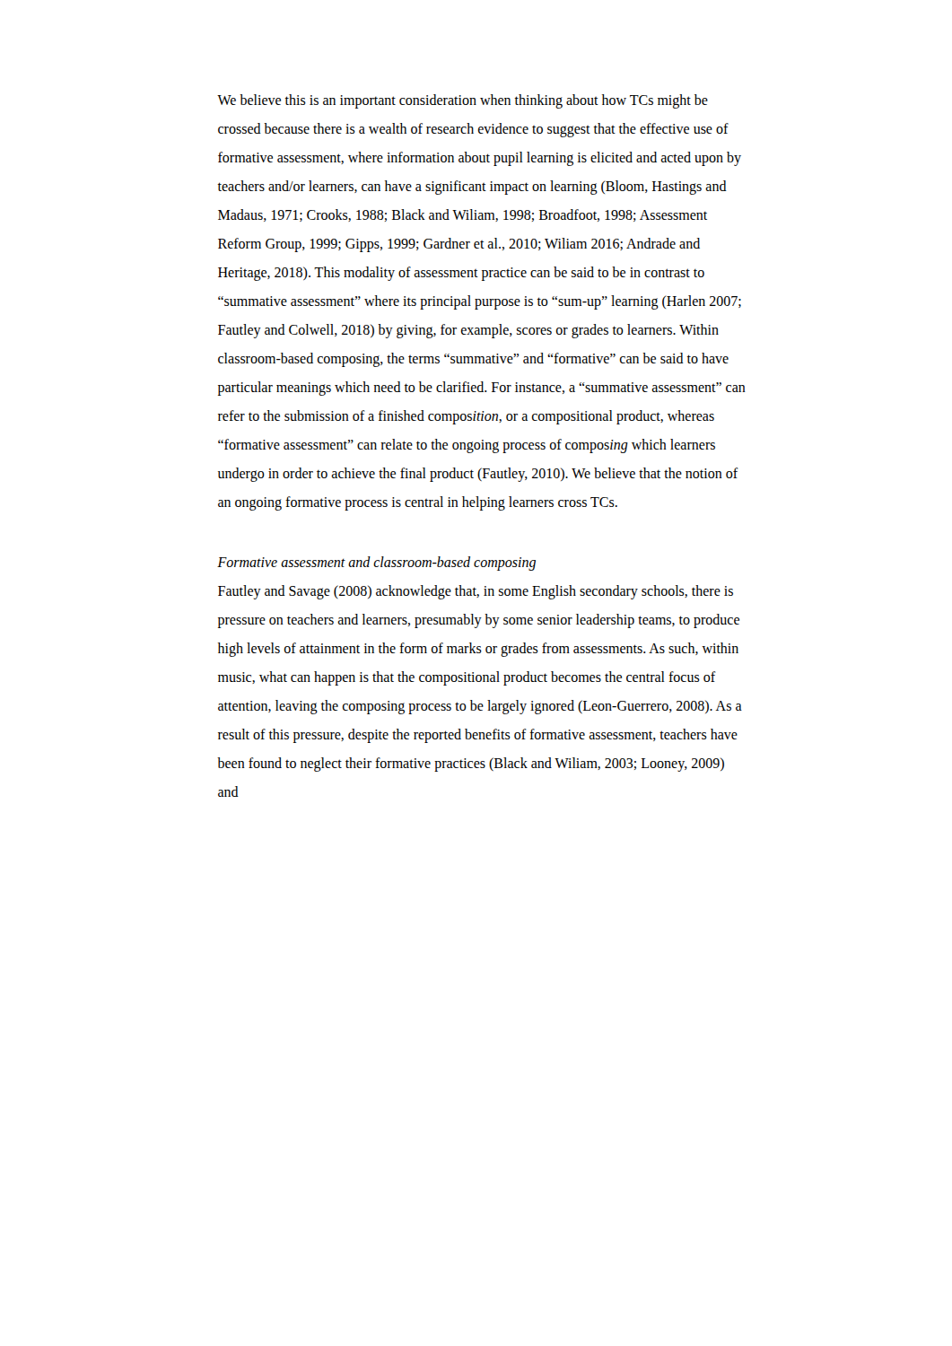We believe this is an important consideration when thinking about how TCs might be crossed because there is a wealth of research evidence to suggest that the effective use of formative assessment, where information about pupil learning is elicited and acted upon by teachers and/or learners, can have a significant impact on learning (Bloom, Hastings and Madaus, 1971; Crooks, 1988; Black and Wiliam, 1998; Broadfoot, 1998; Assessment Reform Group, 1999; Gipps, 1999; Gardner et al., 2010; Wiliam 2016; Andrade and Heritage, 2018). This modality of assessment practice can be said to be in contrast to “summative assessment” where its principal purpose is to “sum-up” learning (Harlen 2007; Fautley and Colwell, 2018) by giving, for example, scores or grades to learners. Within classroom-based composing, the terms “summative” and “formative” can be said to have particular meanings which need to be clarified. For instance, a “summative assessment” can refer to the submission of a finished composition, or a compositional product, whereas “formative assessment” can relate to the ongoing process of composing which learners undergo in order to achieve the final product (Fautley, 2010). We believe that the notion of an ongoing formative process is central in helping learners cross TCs.
Formative assessment and classroom-based composing
Fautley and Savage (2008) acknowledge that, in some English secondary schools, there is pressure on teachers and learners, presumably by some senior leadership teams, to produce high levels of attainment in the form of marks or grades from assessments. As such, within music, what can happen is that the compositional product becomes the central focus of attention, leaving the composing process to be largely ignored (Leon-Guerrero, 2008). As a result of this pressure, despite the reported benefits of formative assessment, teachers have been found to neglect their formative practices (Black and Wiliam, 2003; Looney, 2009) and